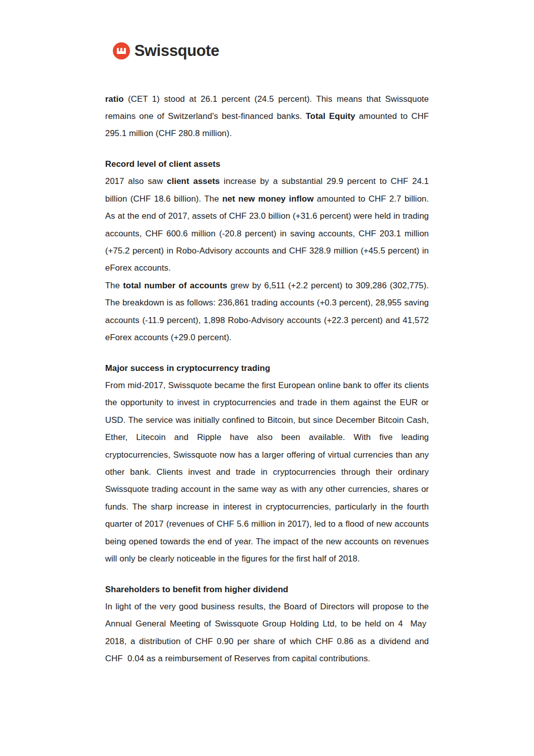Swissquote
ratio (CET 1) stood at 26.1 percent (24.5 percent). This means that Swissquote remains one of Switzerland's best-financed banks. Total Equity amounted to CHF 295.1 million (CHF 280.8 million).
Record level of client assets
2017 also saw client assets increase by a substantial 29.9 percent to CHF 24.1 billion (CHF 18.6 billion). The net new money inflow amounted to CHF 2.7 billion. As at the end of 2017, assets of CHF 23.0 billion (+31.6 percent) were held in trading accounts, CHF 600.6 million (-20.8 percent) in saving accounts, CHF 203.1 million (+75.2 percent) in Robo-Advisory accounts and CHF 328.9 million (+45.5 percent) in eForex accounts.
The total number of accounts grew by 6,511 (+2.2 percent) to 309,286 (302,775). The breakdown is as follows: 236,861 trading accounts (+0.3 percent), 28,955 saving accounts (-11.9 percent), 1,898 Robo-Advisory accounts (+22.3 percent) and 41,572 eForex accounts (+29.0 percent).
Major success in cryptocurrency trading
From mid-2017, Swissquote became the first European online bank to offer its clients the opportunity to invest in cryptocurrencies and trade in them against the EUR or USD. The service was initially confined to Bitcoin, but since December Bitcoin Cash, Ether, Litecoin and Ripple have also been available. With five leading cryptocurrencies, Swissquote now has a larger offering of virtual currencies than any other bank. Clients invest and trade in cryptocurrencies through their ordinary Swissquote trading account in the same way as with any other currencies, shares or funds. The sharp increase in interest in cryptocurrencies, particularly in the fourth quarter of 2017 (revenues of CHF 5.6 million in 2017), led to a flood of new accounts being opened towards the end of year. The impact of the new accounts on revenues will only be clearly noticeable in the figures for the first half of 2018.
Shareholders to benefit from higher dividend
In light of the very good business results, the Board of Directors will propose to the Annual General Meeting of Swissquote Group Holding Ltd, to be held on 4 May 2018, a distribution of CHF 0.90 per share of which CHF 0.86 as a dividend and CHF 0.04 as a reimbursement of Reserves from capital contributions.